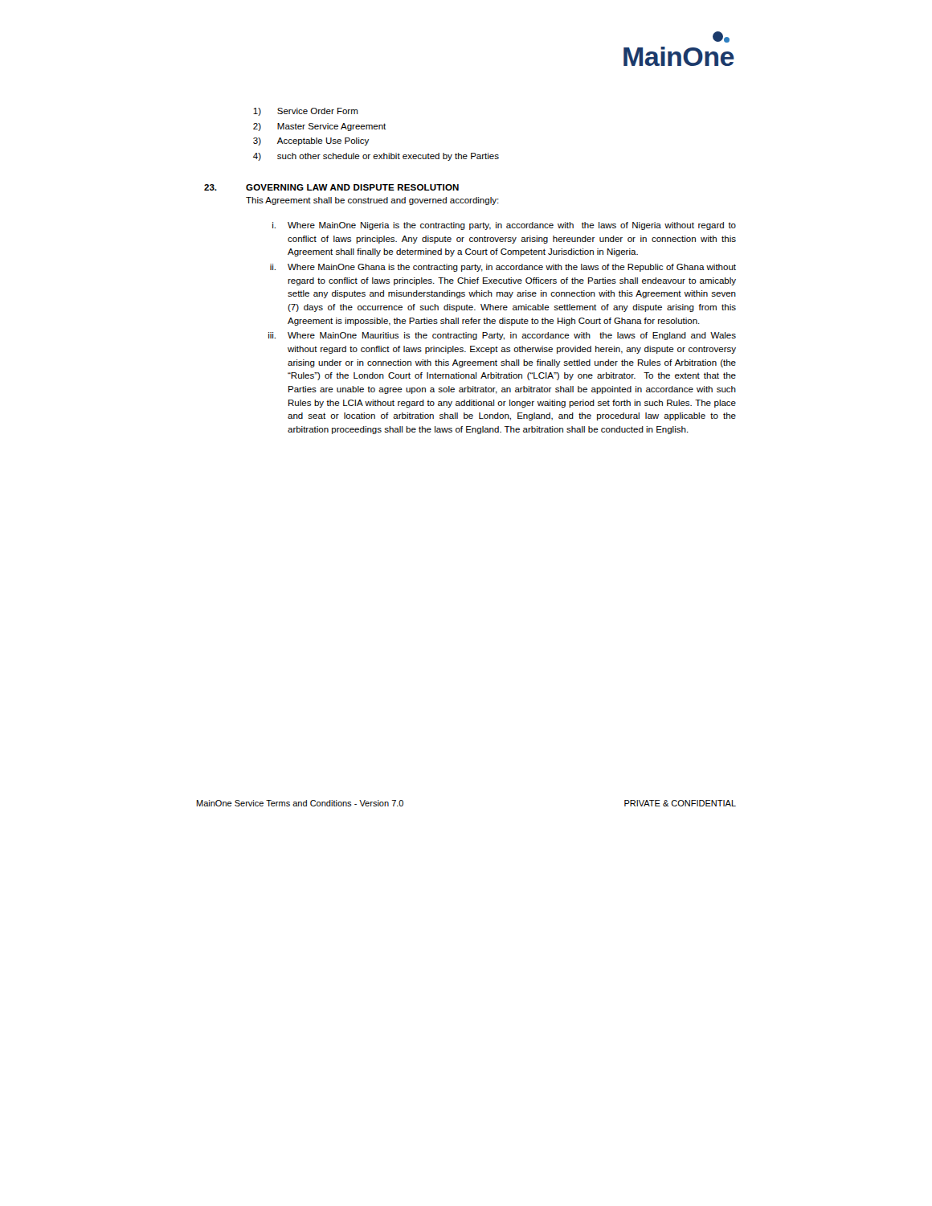MainOne
1) Service Order Form
2) Master Service Agreement
3) Acceptable Use Policy
4) such other schedule or exhibit executed by the Parties
23.
GOVERNING LAW AND DISPUTE RESOLUTION
This Agreement shall be construed and governed accordingly:
i. Where MainOne Nigeria is the contracting party, in accordance with the laws of Nigeria without regard to conflict of laws principles. Any dispute or controversy arising hereunder under or in connection with this Agreement shall finally be determined by a Court of Competent Jurisdiction in Nigeria.
ii. Where MainOne Ghana is the contracting party, in accordance with the laws of the Republic of Ghana without regard to conflict of laws principles. The Chief Executive Officers of the Parties shall endeavour to amicably settle any disputes and misunderstandings which may arise in connection with this Agreement within seven (7) days of the occurrence of such dispute. Where amicable settlement of any dispute arising from this Agreement is impossible, the Parties shall refer the dispute to the High Court of Ghana for resolution.
iii. Where MainOne Mauritius is the contracting Party, in accordance with the laws of England and Wales without regard to conflict of laws principles. Except as otherwise provided herein, any dispute or controversy arising under or in connection with this Agreement shall be finally settled under the Rules of Arbitration (the “Rules”) of the London Court of International Arbitration (“LCIA”) by one arbitrator. To the extent that the Parties are unable to agree upon a sole arbitrator, an arbitrator shall be appointed in accordance with such Rules by the LCIA without regard to any additional or longer waiting period set forth in such Rules. The place and seat or location of arbitration shall be London, England, and the procedural law applicable to the arbitration proceedings shall be the laws of England. The arbitration shall be conducted in English.
MainOne Service Terms and Conditions - Version 7.0
PRIVATE & CONFIDENTIAL